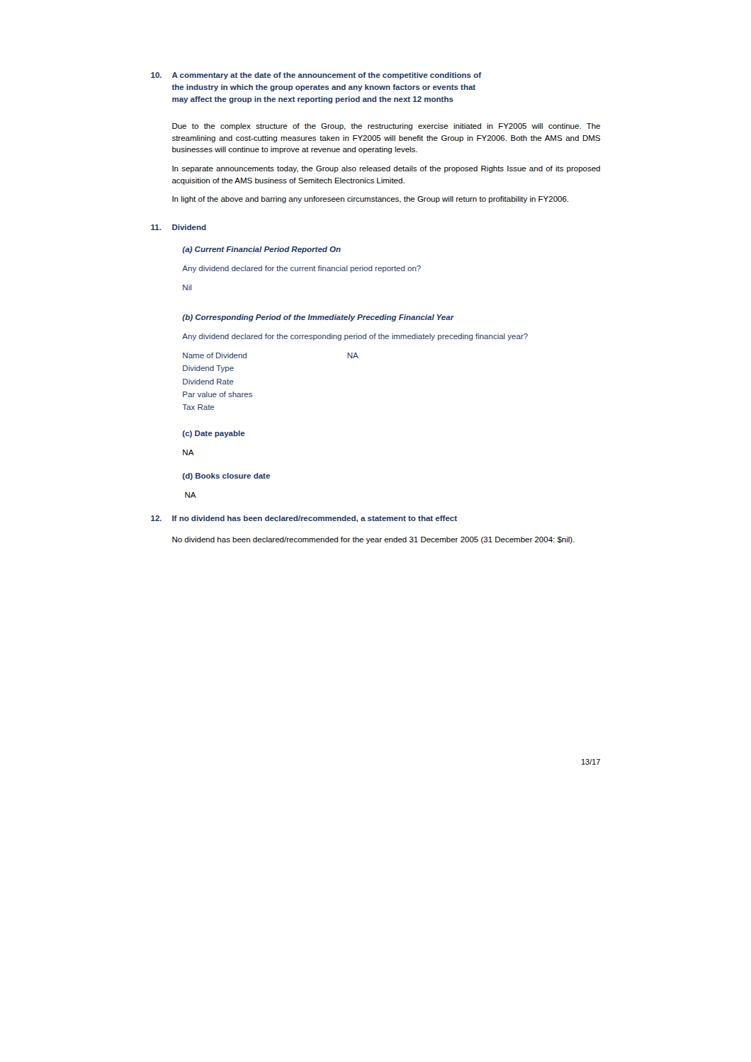10.
A commentary at the date of the announcement of the competitive conditions of
the industry in which the group operates and any known factors or events that
may affect the group in the next reporting period and the next 12 months
Due to the complex structure of the Group, the restructuring exercise initiated in FY2005 will continue. The streamlining and cost-cutting measures taken in FY2005 will benefit the Group in FY2006. Both the AMS and DMS businesses will continue to improve at revenue and operating levels.
In separate announcements today, the Group also released details of the proposed Rights Issue and of its proposed acquisition of the AMS business of Semitech Electronics Limited.
In light of the above and barring any unforeseen circumstances, the Group will return to profitability in FY2006.
11.
Dividend
(a) Current Financial Period Reported On
Any dividend declared for the current financial period reported on?
Nil
(b) Corresponding Period of the Immediately Preceding Financial Year
Any dividend declared for the corresponding period of the immediately preceding financial year?
| Name of Dividend | NA |
| Dividend Type | |
| Dividend Rate | |
| Par value of shares | |
| Tax Rate | |
(c) Date payable
NA
(d) Books closure date
NA
12.
If no dividend has been declared/recommended, a statement to that effect
No dividend has been declared/recommended for the year ended 31 December 2005 (31 December 2004: $nil).
13/17